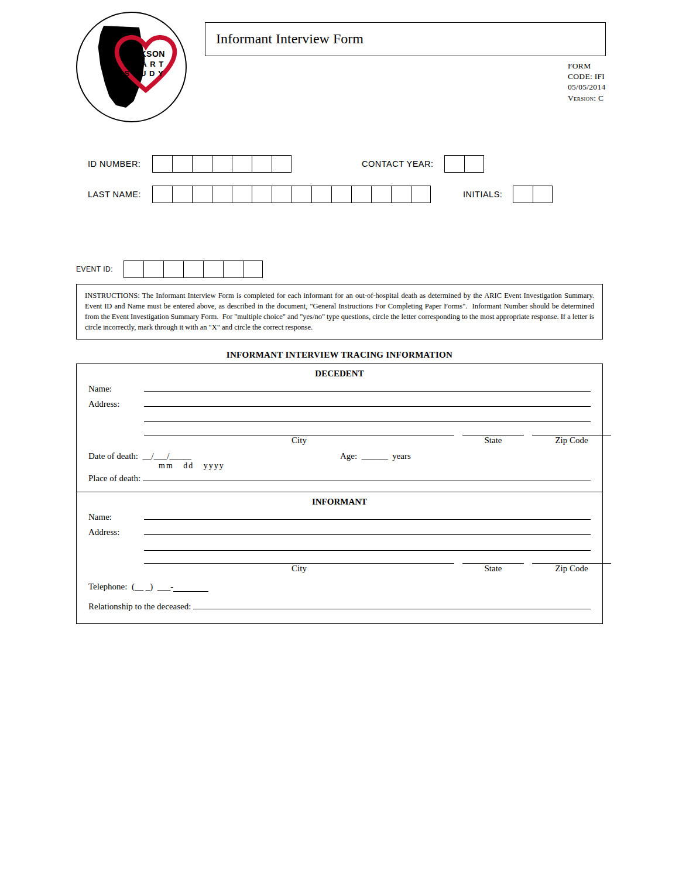JACKSON
H E A R T
S T U D Y
Informant Interview Form
FORM CODE: IFI 05/05/2014
Version: C
ID NUMBER:
CONTACT YEAR:
LAST NAME:
INITIALS:
EVENT ID:
INSTRUCTIONS: The Informant Interview Form is completed for each informant for an out-of-hospital death as determined by the ARIC Event Investigation Summary. Event ID and Name must be entered above, as described in the document, "General Instructions For Completing Paper Forms". Informant Number should be determined from the Event Investigation Summary Form. For "multiple choice" and "yes/no" type questions, circle the letter corresponding to the most appropriate response. If a letter is circle incorrectly, mark through it with an "X" and circle the correct response.
INFORMANT INTERVIEW TRACING INFORMATION
DECEDENT
Name:
Address:
City
State
Zip Code
Date of death: __/___/_____
Age: ______ years
mm dd yyyy
Place of death:
INFORMANT
Name:
Address:
City
State
Zip Code
Telephone: (__ _) ___-
Relationship to the deceased: